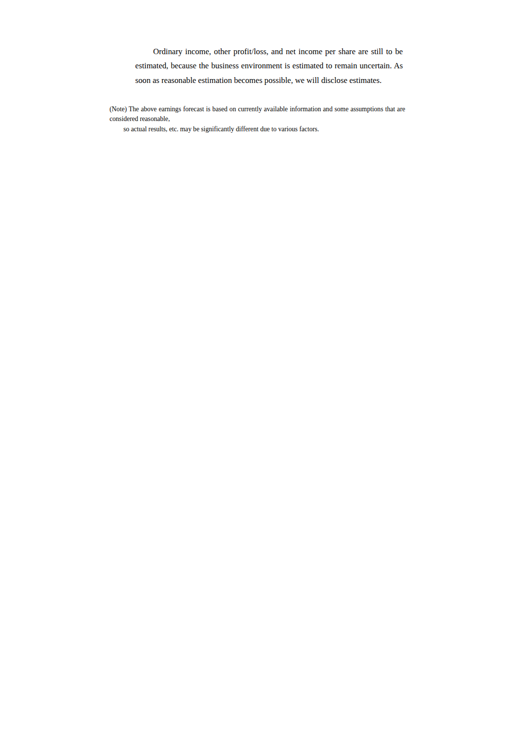Ordinary income, other profit/loss, and net income per share are still to be estimated, because the business environment is estimated to remain uncertain. As soon as reasonable estimation becomes possible, we will disclose estimates.
(Note) The above earnings forecast is based on currently available information and some assumptions that are considered reasonable, so actual results, etc. may be significantly different due to various factors.